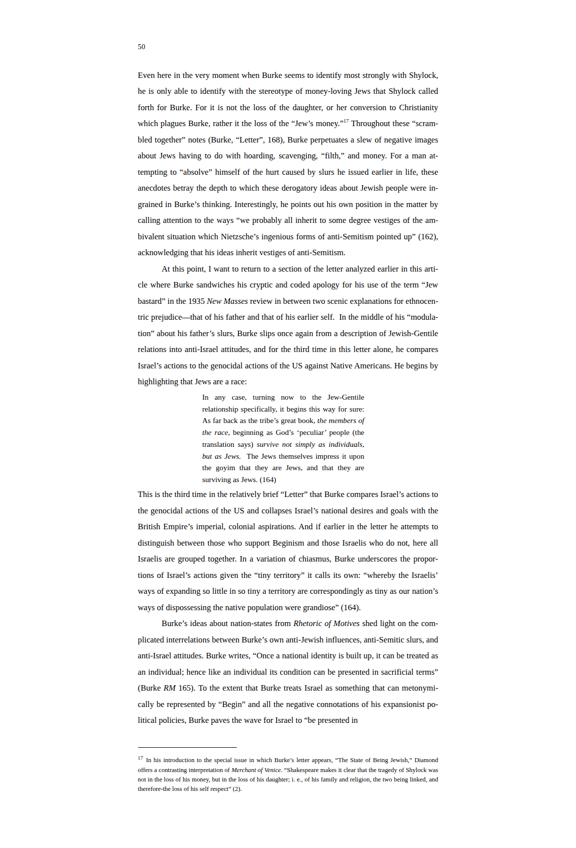50
Even here in the very moment when Burke seems to identify most strongly with Shylock, he is only able to identify with the stereotype of money-loving Jews that Shylock called forth for Burke. For it is not the loss of the daughter, or her conversion to Christianity which plagues Burke, rather it the loss of the “Jew’s money.”17 Throughout these “scrambled together” notes (Burke, “Letter”, 168), Burke perpetuates a slew of negative images about Jews having to do with hoarding, scavenging, “filth,” and money. For a man attempting to “absolve” himself of the hurt caused by slurs he issued earlier in life, these anecdotes betray the depth to which these derogatory ideas about Jewish people were ingrained in Burke’s thinking. Interestingly, he points out his own position in the matter by calling attention to the ways “we probably all inherit to some degree vestiges of the ambivalent situation which Nietzsche’s ingenious forms of anti-Semitism pointed up” (162), acknowledging that his ideas inherit vestiges of anti-Semitism.
At this point, I want to return to a section of the letter analyzed earlier in this article where Burke sandwiches his cryptic and coded apology for his use of the term “Jew bastard” in the 1935 New Masses review in between two scenic explanations for ethnocentric prejudice—that of his father and that of his earlier self. In the middle of his “modulation” about his father’s slurs, Burke slips once again from a description of Jewish-Gentile relations into anti-Israel attitudes, and for the third time in this letter alone, he compares Israel’s actions to the genocidal actions of the US against Native Americans. He begins by highlighting that Jews are a race:
In any case, turning now to the Jew-Gentile relationship specifically, it begins this way for sure: As far back as the tribe’s great book, the members of the race, beginning as God’s ‘peculiar’ people (the translation says) survive not simply as individuals, but as Jews. The Jews themselves impress it upon the goyim that they are Jews, and that they are surviving as Jews. (164)
This is the third time in the relatively brief “Letter” that Burke compares Israel’s actions to the genocidal actions of the US and collapses Israel’s national desires and goals with the British Empire’s imperial, colonial aspirations. And if earlier in the letter he attempts to distinguish between those who support Beginism and those Israelis who do not, here all Israelis are grouped together. In a variation of chiasmus, Burke underscores the proportions of Israel’s actions given the “tiny territory” it calls its own: “whereby the Israelis’ ways of expanding so little in so tiny a territory are correspondingly as tiny as our nation’s ways of dispossessing the native population were grandiose” (164).
Burke’s ideas about nation-states from Rhetoric of Motives shed light on the complicated interrelations between Burke’s own anti-Jewish influences, anti-Semitic slurs, and anti-Israel attitudes. Burke writes, “Once a national identity is built up, it can be treated as an individual; hence like an individual its condition can be presented in sacrificial terms” (Burke RM 165). To the extent that Burke treats Israel as something that can metonymically be represented by “Begin” and all the negative connotations of his expansionist political policies, Burke paves the wave for Israel to “be presented in
17 In his introduction to the special issue in which Burke’s letter appears, “The State of Being Jewish,” Diamond offers a contrasting interpretation of Merchant of Venice. “Shakespeare makes it clear that the tragedy of Shylock was not in the loss of his money, but in the loss of his daughter; i. e., of his family and religion, the two being linked, and therefore-the loss of his self respect” (2).